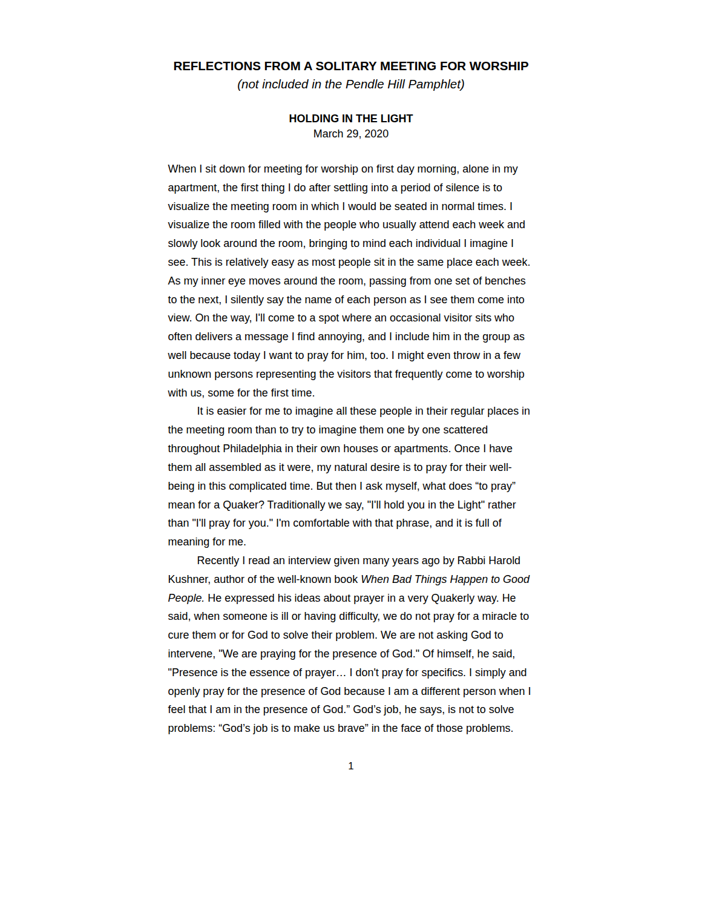REFLECTIONS FROM A SOLITARY MEETING FOR WORSHIP
(not included in the Pendle Hill Pamphlet)
HOLDING IN THE LIGHT
March 29, 2020
When I sit down for meeting for worship on first day morning, alone in my apartment, the first thing I do after settling into a period of silence is to visualize the meeting room in which I would be seated in normal times. I visualize the room filled with the people who usually attend each week and slowly look around the room, bringing to mind each individual I imagine I see. This is relatively easy as most people sit in the same place each week. As my inner eye moves around the room, passing from one set of benches to the next, I silently say the name of each person as I see them come into view. On the way, I'll come to a spot where an occasional visitor sits who often delivers a message I find annoying, and I include him in the group as well because today I want to pray for him, too. I might even throw in a few unknown persons representing the visitors that frequently come to worship with us, some for the first time.
It is easier for me to imagine all these people in their regular places in the meeting room than to try to imagine them one by one scattered throughout Philadelphia in their own houses or apartments. Once I have them all assembled as it were, my natural desire is to pray for their well-being in this complicated time. But then I ask myself, what does “to pray” mean for a Quaker? Traditionally we say, "I'll hold you in the Light" rather than "I'll pray for you." I'm comfortable with that phrase, and it is full of meaning for me.
Recently I read an interview given many years ago by Rabbi Harold Kushner, author of the well-known book When Bad Things Happen to Good People. He expressed his ideas about prayer in a very Quakerly way. He said, when someone is ill or having difficulty, we do not pray for a miracle to cure them or for God to solve their problem. We are not asking God to intervene, "We are praying for the presence of God." Of himself, he said, "Presence is the essence of prayer… I don't pray for specifics. I simply and openly pray for the presence of God because I am a different person when I feel that I am in the presence of God.” God’s job, he says, is not to solve problems: “God’s job is to make us brave” in the face of those problems.
1